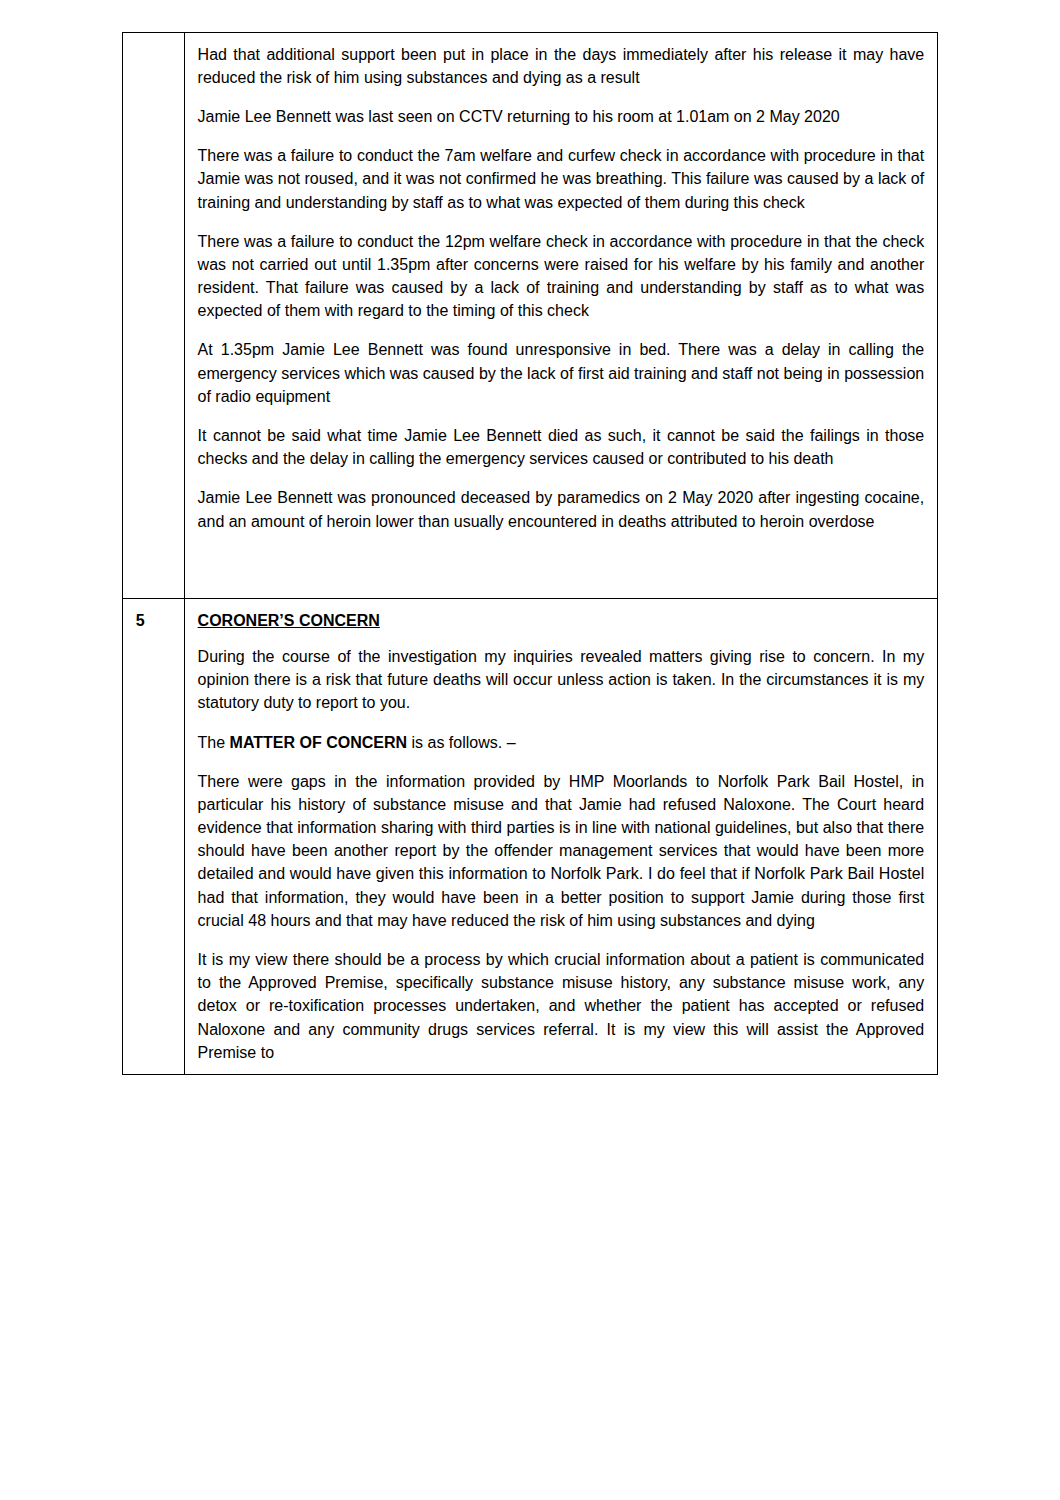| | Had that additional support been put in place in the days immediately after his release it may have reduced the risk of him using substances and dying as a result Jamie Lee Bennett was last seen on CCTV returning to his room at 1.01am on 2 May 2020 There was a failure to conduct the 7am welfare and curfew check in accordance with procedure in that Jamie was not roused, and it was not confirmed he was breathing. This failure was caused by a lack of training and understanding by staff as to what was expected of them during this check There was a failure to conduct the 12pm welfare check in accordance with procedure in that the check was not carried out until 1.35pm after concerns were raised for his welfare by his family and another resident. That failure was caused by a lack of training and understanding by staff as to what was expected of them with regard to the timing of this check At 1.35pm Jamie Lee Bennett was found unresponsive in bed. There was a delay in calling the emergency services which was caused by the lack of first aid training and staff not being in possession of radio equipment It cannot be said what time Jamie Lee Bennett died as such, it cannot be said the failings in those checks and the delay in calling the emergency services caused or contributed to his death Jamie Lee Bennett was pronounced deceased by paramedics on 2 May 2020 after ingesting cocaine, and an amount of heroin lower than usually encountered in deaths attributed to heroin overdose |
| 5 | CORONER’S CONCERN During the course of the investigation my inquiries revealed matters giving rise to concern. In my opinion there is a risk that future deaths will occur unless action is taken. In the circumstances it is my statutory duty to report to you. The MATTER OF CONCERN is as follows. – There were gaps in the information provided by HMP Moorlands to Norfolk Park Bail Hostel, in particular his history of substance misuse and that Jamie had refused Naloxone. The Court heard evidence that information sharing with third parties is in line with national guidelines, but also that there should have been another report by the offender management services that would have been more detailed and would have given this information to Norfolk Park. I do feel that if Norfolk Park Bail Hostel had that information, they would have been in a better position to support Jamie during those first crucial 48 hours and that may have reduced the risk of him using substances and dying It is my view there should be a process by which crucial information about a patient is communicated to the Approved Premise, specifically substance misuse history, any substance misuse work, any detox or re-toxification processes undertaken, and whether the patient has accepted or refused Naloxone and any community drugs services referral. It is my view this will assist the Approved Premise to |